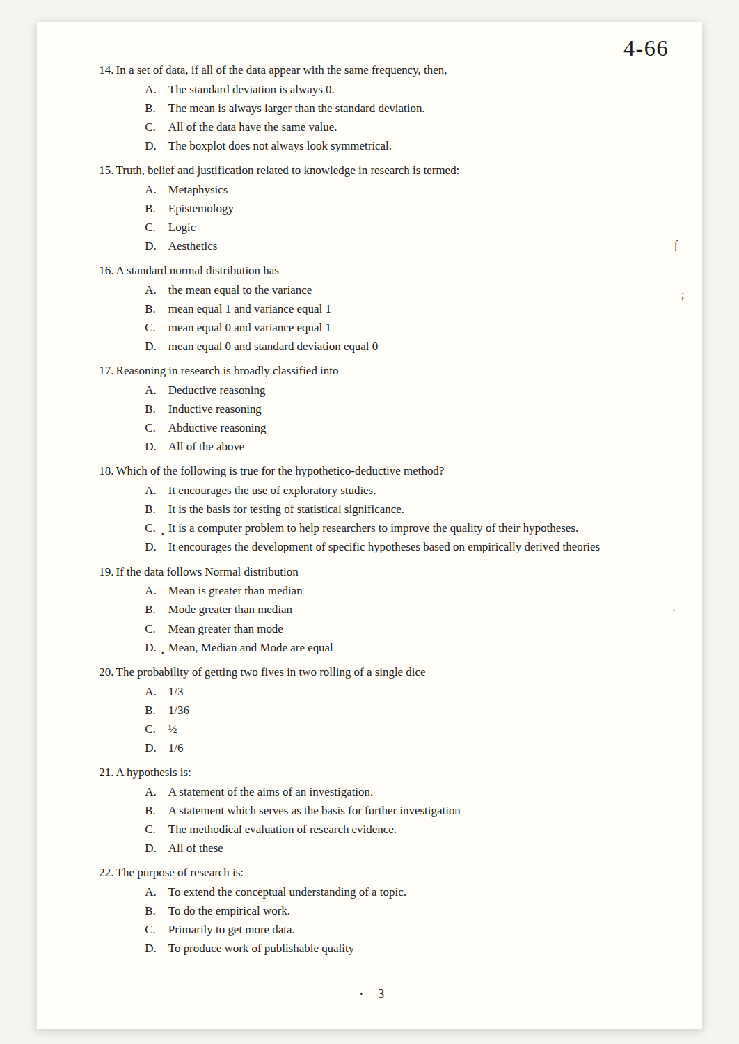4-66
ʃ ; .
In a set of data, if all of the data appear with the same frequency, then,
The standard deviation is always 0.
The mean is always larger than the standard deviation.
All of the data have the same value.
The boxplot does not always look symmetrical.
Truth, belief and justification related to knowledge in research is termed:
Metaphysics
Epistemology
Logic
Aesthetics
A standard normal distribution has
the mean equal to the variance
mean equal 1 and variance equal 1
mean equal 0 and variance equal 1
mean equal 0 and standard deviation equal 0
Reasoning in research is broadly classified into
Deductive reasoning
Inductive reasoning
Abductive reasoning
All of the above
Which of the following is true for the hypothetico-deductive method?
It encourages the use of exploratory studies.
It is the basis for testing of statistical significance.
·It is a computer problem to help researchers to improve the quality of their hypotheses.
It encourages the development of specific hypotheses based on empirically derived theories
If the data follows Normal distribution
Mean is greater than median
Mode greater than median
Mean greater than mode
·Mean, Median and Mode are equal
The probability of getting two fives in two rolling of a single dice
1/3
1/36
½
1/6
A hypothesis is:
A statement of the aims of an investigation.
A statement which serves as the basis for further investigation
The methodical evaluation of research evidence.
All of these
The purpose of research is:
To extend the conceptual understanding of a topic.
To do the empirical work.
Primarily to get more data.
To produce work of publishable quality
·3